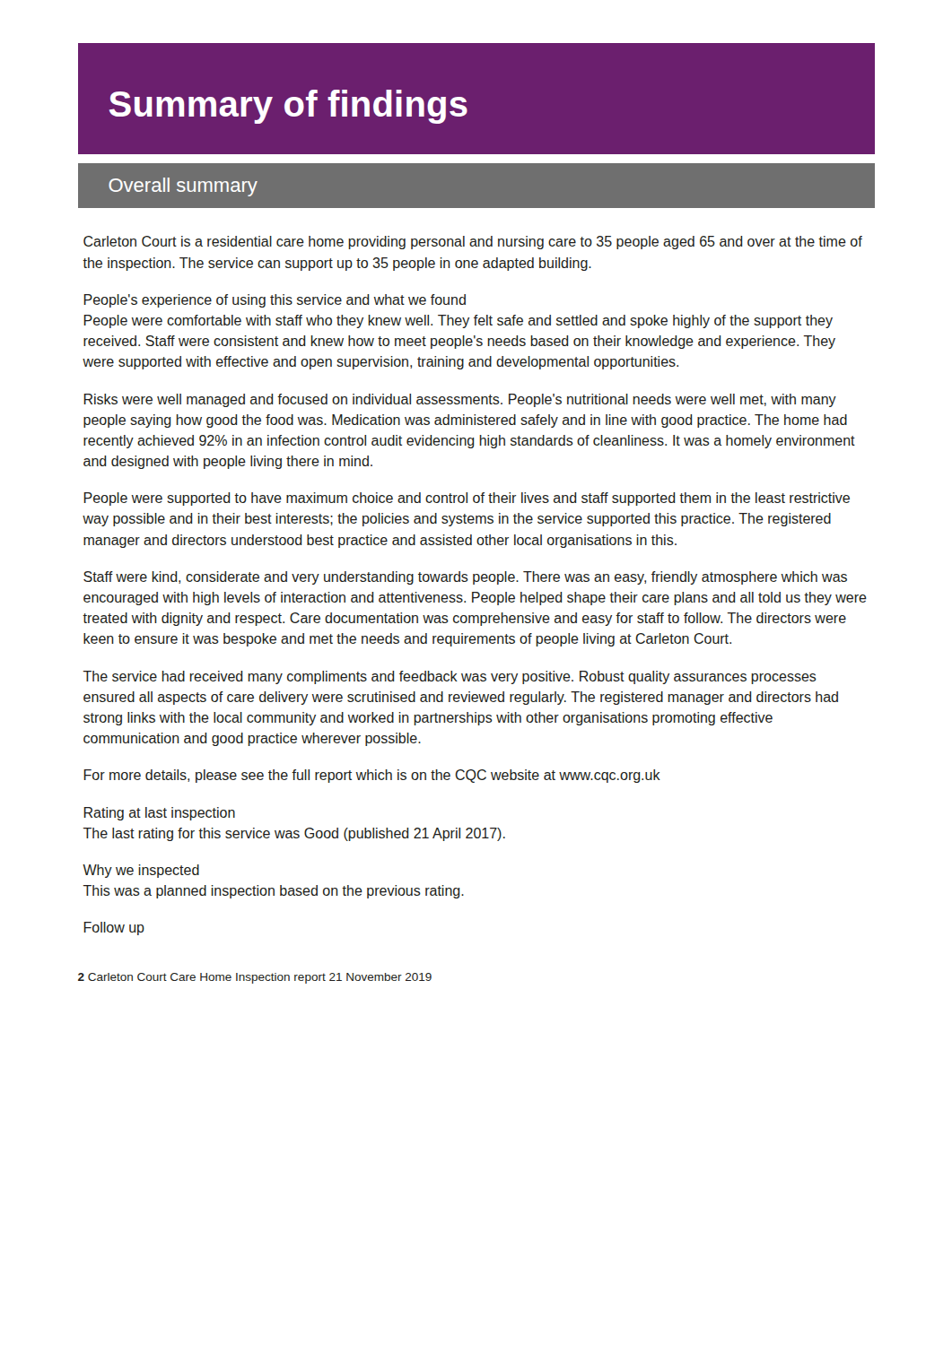Summary of findings
Overall summary
Carleton Court is a residential care home providing personal and nursing care to 35 people aged 65 and over at the time of the inspection. The service can support up to 35 people in one adapted building.
People's experience of using this service and what we found
People were comfortable with staff who they knew well. They felt safe and settled and spoke highly of the support they received. Staff were consistent and knew how to meet people's needs based on their knowledge and experience. They were supported with effective and open supervision, training and developmental opportunities.
Risks were well managed and focused on individual assessments. People's nutritional needs were well met, with many people saying how good the food was. Medication was administered safely and in line with good practice. The home had recently achieved 92% in an infection control audit evidencing high standards of cleanliness. It was a homely environment and designed with people living there in mind.
People were supported to have maximum choice and control of their lives and staff supported them in the least restrictive way possible and in their best interests; the policies and systems in the service supported this practice. The registered manager and directors understood best practice and assisted other local organisations in this.
Staff were kind, considerate and very understanding towards people. There was an easy, friendly atmosphere which was encouraged with high levels of interaction and attentiveness. People helped shape their care plans and all told us they were treated with dignity and respect. Care documentation was comprehensive and easy for staff to follow. The directors were keen to ensure it was bespoke and met the needs and requirements of people living at Carleton Court.
The service had received many compliments and feedback was very positive. Robust quality assurances processes ensured all aspects of care delivery were scrutinised and reviewed regularly. The registered manager and directors had strong links with the local community and worked in partnerships with other organisations promoting effective communication and good practice wherever possible.
For more details, please see the full report which is on the CQC website at www.cqc.org.uk
Rating at last inspection
The last rating for this service was Good (published 21 April 2017).
Why we inspected
This was a planned inspection based on the previous rating.
Follow up
2 Carleton Court Care Home Inspection report 21 November 2019